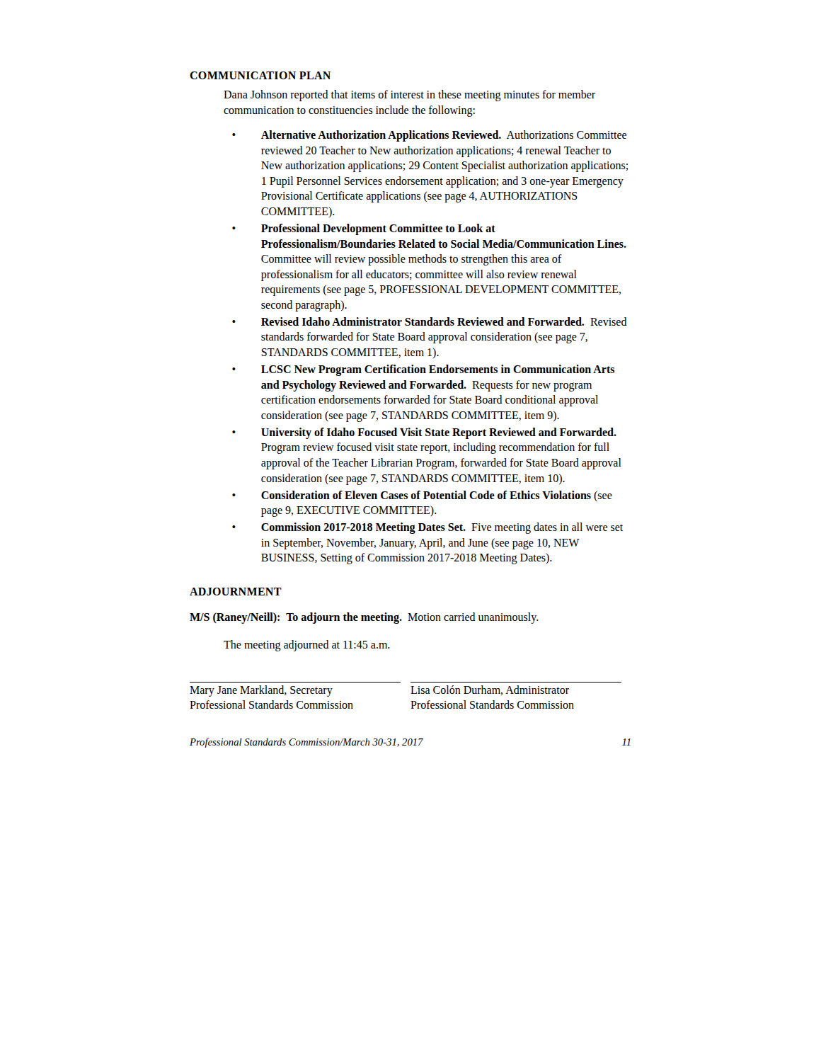COMMUNICATION PLAN
Dana Johnson reported that items of interest in these meeting minutes for member communication to constituencies include the following:
Alternative Authorization Applications Reviewed. Authorizations Committee reviewed 20 Teacher to New authorization applications; 4 renewal Teacher to New authorization applications; 29 Content Specialist authorization applications; 1 Pupil Personnel Services endorsement application; and 3 one-year Emergency Provisional Certificate applications (see page 4, AUTHORIZATIONS COMMITTEE).
Professional Development Committee to Look at Professionalism/Boundaries Related to Social Media/Communication Lines. Committee will review possible methods to strengthen this area of professionalism for all educators; committee will also review renewal requirements (see page 5, PROFESSIONAL DEVELOPMENT COMMITTEE, second paragraph).
Revised Idaho Administrator Standards Reviewed and Forwarded. Revised standards forwarded for State Board approval consideration (see page 7, STANDARDS COMMITTEE, item 1).
LCSC New Program Certification Endorsements in Communication Arts and Psychology Reviewed and Forwarded. Requests for new program certification endorsements forwarded for State Board conditional approval consideration (see page 7, STANDARDS COMMITTEE, item 9).
University of Idaho Focused Visit State Report Reviewed and Forwarded. Program review focused visit state report, including recommendation for full approval of the Teacher Librarian Program, forwarded for State Board approval consideration (see page 7, STANDARDS COMMITTEE, item 10).
Consideration of Eleven Cases of Potential Code of Ethics Violations (see page 9, EXECUTIVE COMMITTEE).
Commission 2017-2018 Meeting Dates Set. Five meeting dates in all were set in September, November, January, April, and June (see page 10, NEW BUSINESS, Setting of Commission 2017-2018 Meeting Dates).
ADJOURNMENT
M/S (Raney/Neill): To adjourn the meeting. Motion carried unanimously.
The meeting adjourned at 11:45 a.m.
| Mary Jane Markland, Secretary Professional Standards Commission | Lisa Colón Durham, Administrator Professional Standards Commission |
Professional Standards Commission/March 30-31, 2017 11